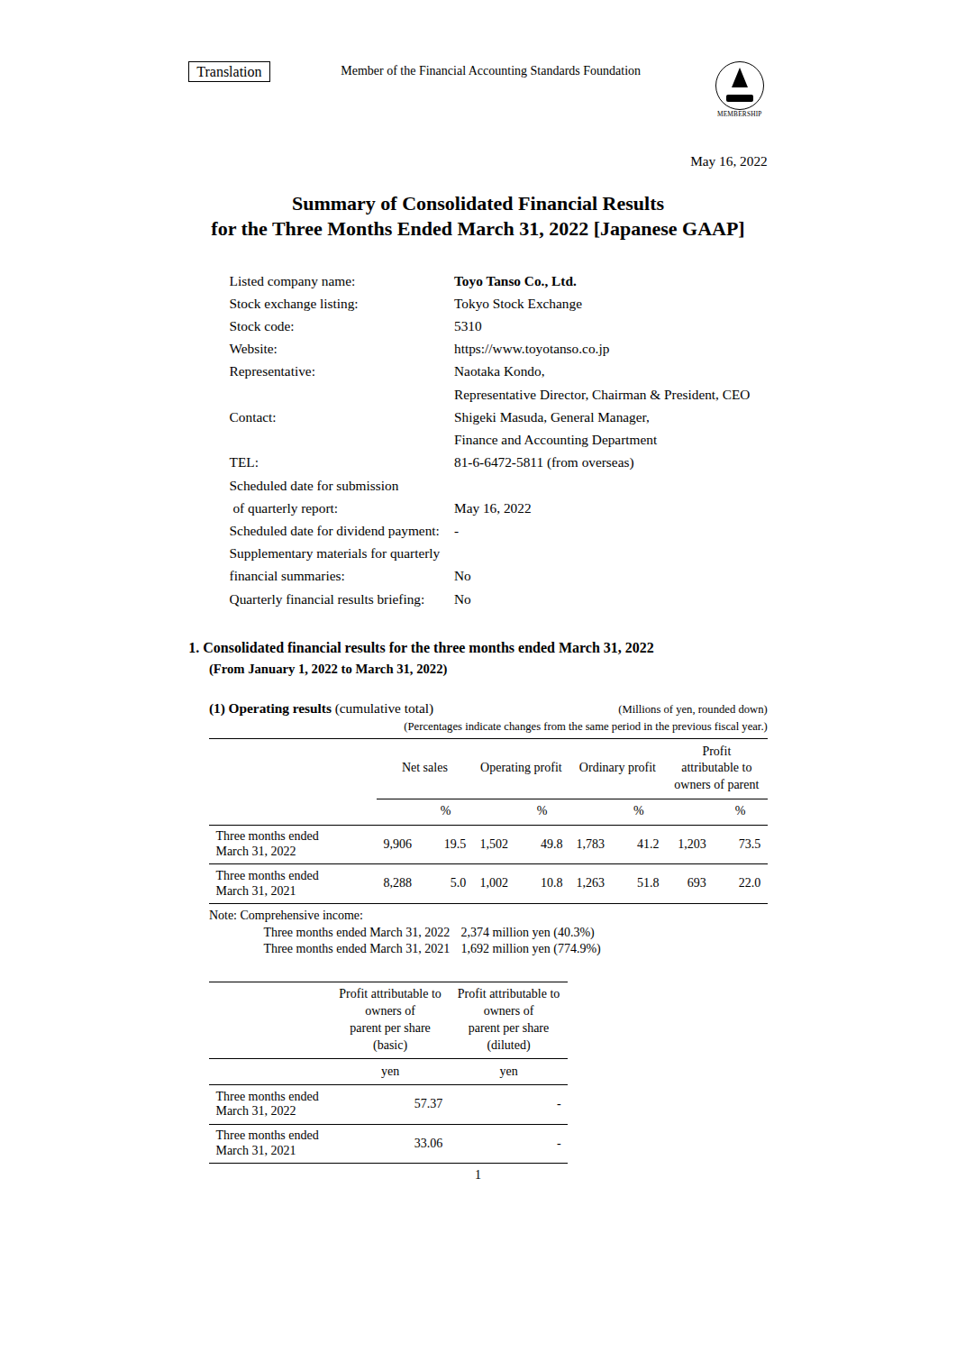Translation
Member of the Financial Accounting Standards Foundation
MEMBERSHIP
May 16, 2022
Summary of Consolidated Financial Results
for the Three Months Ended March 31, 2022 [Japanese GAAP]
| Listed company name: | Toyo Tanso Co., Ltd. |
| Stock exchange listing: | Tokyo Stock Exchange |
| Stock code: | 5310 |
| Website: | https://www.toyotanso.co.jp |
| Representative: | Naotaka Kondo, |
| | Representative Director, Chairman & President, CEO |
| Contact: | Shigeki Masuda, General Manager, |
| | Finance and Accounting Department |
| TEL: | 81-6-6472-5811 (from overseas) |
| Scheduled date for submission | |
| of quarterly report: | May 16, 2022 |
| Scheduled date for dividend payment: | - |
| Supplementary materials for quarterly | |
| financial summaries: | No |
| Quarterly financial results briefing: | No |
1. Consolidated financial results for the three months ended March 31, 2022
(From January 1, 2022 to March 31, 2022)
(1) Operating results (cumulative total)
(Millions of yen, rounded down)
(Percentages indicate changes from the same period in the previous fiscal year.)
| | Net sales | Operating profit | Ordinary profit | Profit attributable to owners of parent |
| --- | --- | --- | --- | --- |
| | | % | | % | | % | | % |
| Three months ended March 31, 2022 | 9,906 | 19.5 | 1,502 | 49.8 | 1,783 | 41.2 | 1,203 | 73.5 |
| Three months ended March 31, 2021 | 8,288 | 5.0 | 1,002 | 10.8 | 1,263 | 51.8 | 693 | 22.0 |
Note: Comprehensive income:
Three months ended March 31, 20222,374 million yen (40.3%)
Three months ended March 31, 20211,692 million yen (774.9%)
| | Profit attributable to owners of parent per share (basic) | Profit attributable to owners of parent per share (diluted) |
| --- | --- | --- |
| | yen | yen |
| Three months ended March 31, 2022 | 57.37 | - |
| Three months ended March 31, 2021 | 33.06 | - |
1